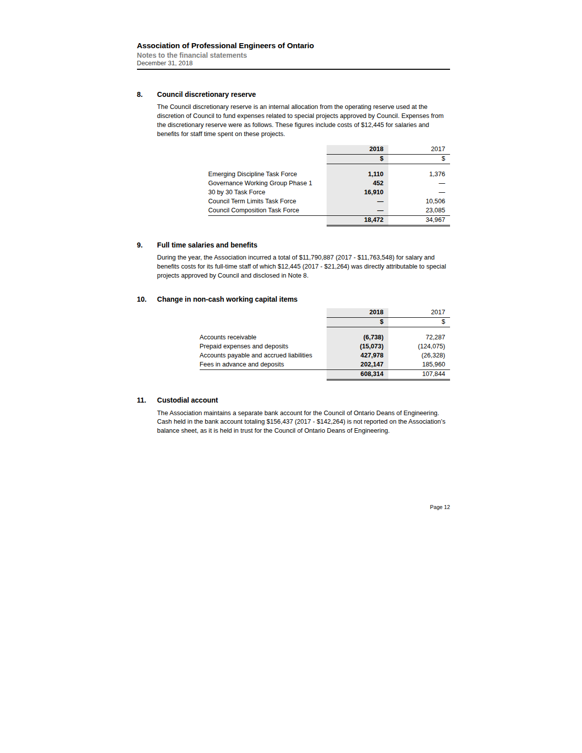Association of Professional Engineers of Ontario
Notes to the financial statements
December 31, 2018
8. Council discretionary reserve
The Council discretionary reserve is an internal allocation from the operating reserve used at the discretion of Council to fund expenses related to special projects approved by Council. Expenses from the discretionary reserve were as follows. These figures include costs of $12,445 for salaries and benefits for staff time spent on these projects.
| | 2018 | 2017 |
| | $ | $ |
| Emerging Discipline Task Force | 1,110 | 1,376 |
| Governance Working Group Phase 1 | 452 | — |
| 30 by 30 Task Force | 16,910 | — |
| Council Term Limits Task Force | — | 10,506 |
| Council Composition Task Force | — | 23,085 |
| | 18,472 | 34,967 |
9. Full time salaries and benefits
During the year, the Association incurred a total of $11,790,887 (2017 - $11,763,548) for salary and benefits costs for its full-time staff of which $12,445 (2017 - $21,264) was directly attributable to special projects approved by Council and disclosed in Note 8.
10. Change in non-cash working capital items
| | 2018 | 2017 |
| | $ | $ |
| Accounts receivable | (6,738) | 72,287 |
| Prepaid expenses and deposits | (15,073) | (124,075) |
| Accounts payable and accrued liabilities | 427,978 | (26,328) |
| Fees in advance and deposits | 202,147 | 185,960 |
| | 608,314 | 107,844 |
11. Custodial account
The Association maintains a separate bank account for the Council of Ontario Deans of Engineering. Cash held in the bank account totaling $156,437 (2017 - $142,264) is not reported on the Association’s balance sheet, as it is held in trust for the Council of Ontario Deans of Engineering.
Page 12